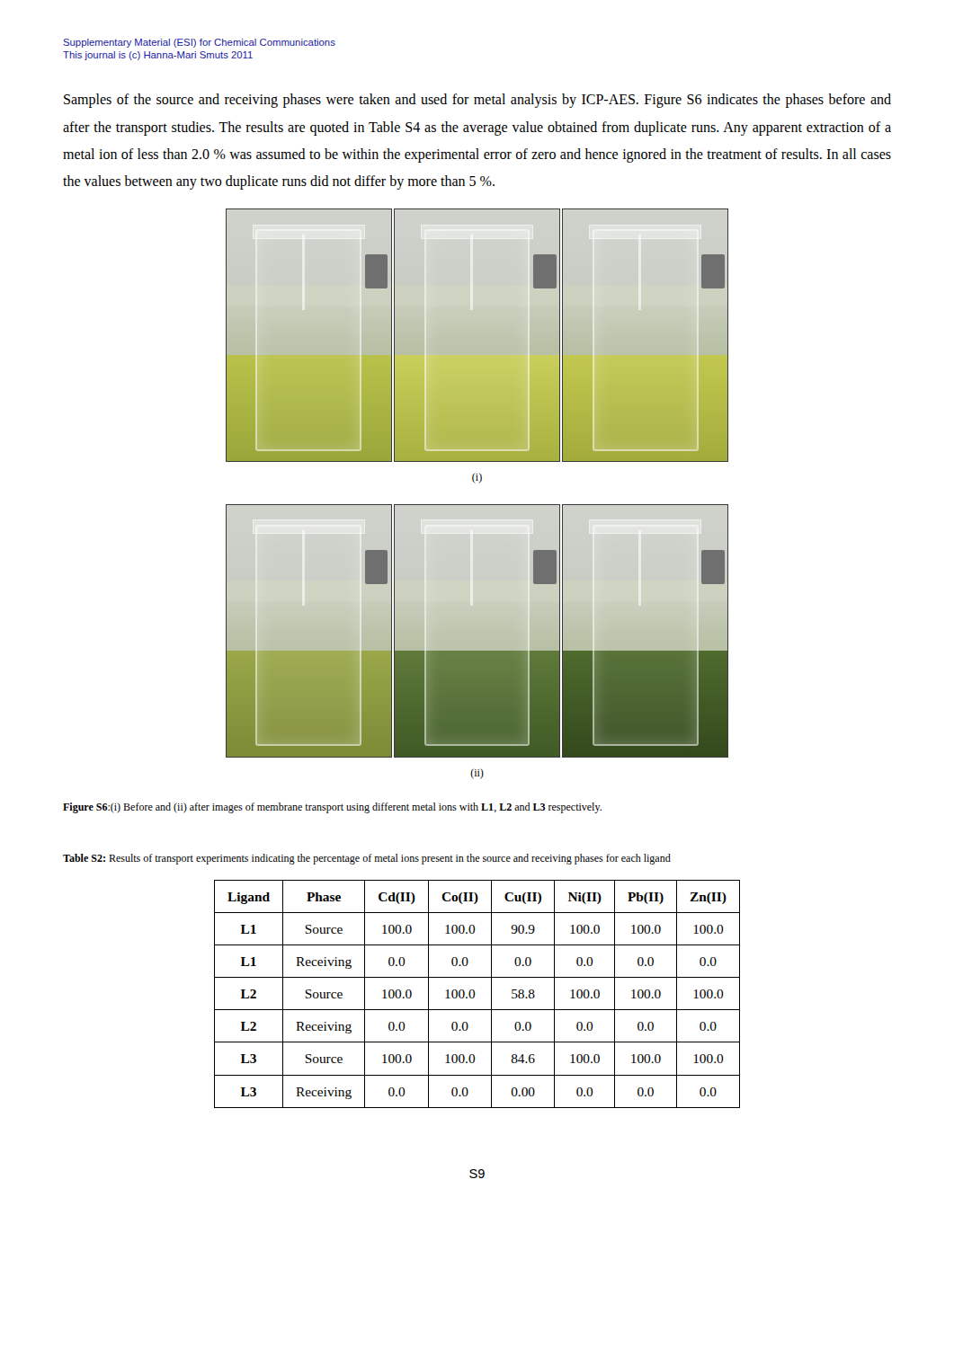Supplementary Material (ESI) for Chemical Communications
This journal is (c) Hanna-Mari Smuts 2011
Samples of the source and receiving phases were taken and used for metal analysis by ICP-AES. Figure S6 indicates the phases before and after the transport studies. The results are quoted in Table S4 as the average value obtained from duplicate runs. Any apparent extraction of a metal ion of less than 2.0 % was assumed to be within the experimental error of zero and hence ignored in the treatment of results. In all cases the values between any two duplicate runs did not differ by more than 5 %.
(i)
(ii)
Figure S6:(i) Before and (ii) after images of membrane transport using different metal ions with L1, L2 and L3 respectively.
Table S2: Results of transport experiments indicating the percentage of metal ions present in the source and receiving phases for each ligand
| Ligand | Phase | Cd(II) | Co(II) | Cu(II) | Ni(II) | Pb(II) | Zn(II) |
| --- | --- | --- | --- | --- | --- | --- | --- |
| L1 | Source | 100.0 | 100.0 | 90.9 | 100.0 | 100.0 | 100.0 |
| L1 | Receiving | 0.0 | 0.0 | 0.0 | 0.0 | 0.0 | 0.0 |
| L2 | Source | 100.0 | 100.0 | 58.8 | 100.0 | 100.0 | 100.0 |
| L2 | Receiving | 0.0 | 0.0 | 0.0 | 0.0 | 0.0 | 0.0 |
| L3 | Source | 100.0 | 100.0 | 84.6 | 100.0 | 100.0 | 100.0 |
| L3 | Receiving | 0.0 | 0.0 | 0.00 | 0.0 | 0.0 | 0.0 |
S9